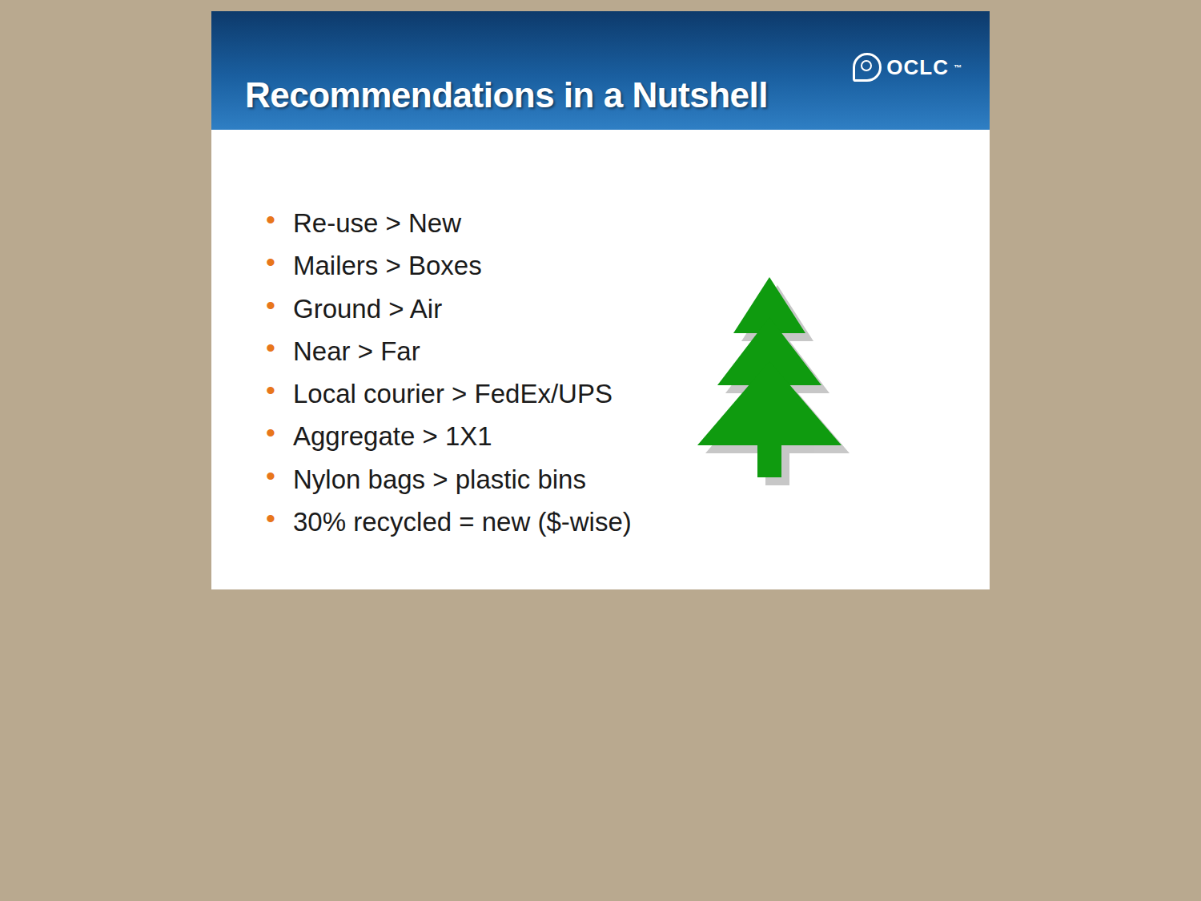Recommendations in a Nutshell
OCLC™
Re-use > New
Mailers > Boxes
Ground > Air
Near > Far
Local courier > FedEx/UPS
Aggregate > 1X1
Nylon bags > plastic bins
30% recycled = new ($-wise)